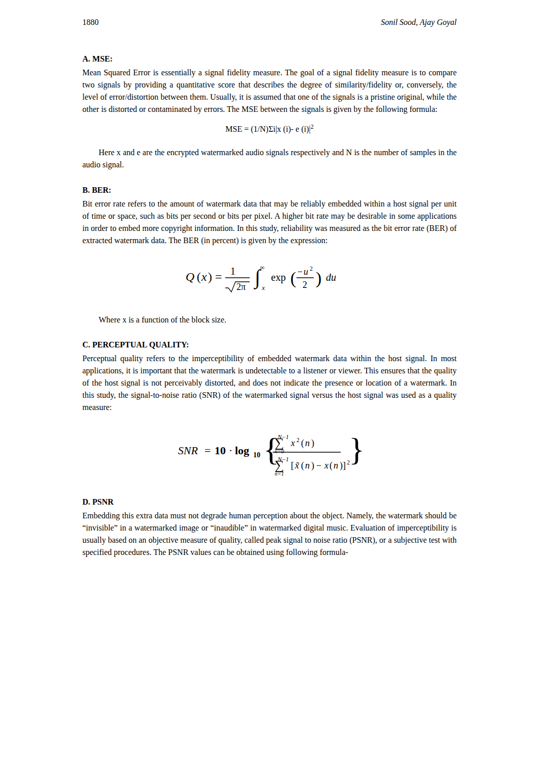1880 Sonil Sood, Ajay Goyal
A. MSE:
Mean Squared Error is essentially a signal fidelity measure. The goal of a signal fidelity measure is to compare two signals by providing a quantitative score that describes the degree of similarity/fidelity or, conversely, the level of error/distortion between them. Usually, it is assumed that one of the signals is a pristine original, while the other is distorted or contaminated by errors. The MSE between the signals is given by the following formula:
MSE = (1/N)Σi|x (i)- e (i)|2
Here x and e are the encrypted watermarked audio signals respectively and N is the number of samples in the audio signal.
B. BER:
Bit error rate refers to the amount of watermark data that may be reliably embedded within a host signal per unit of time or space, such as bits per second or bits per pixel. A higher bit rate may be desirable in some applications in order to embed more copyright information. In this study, reliability was measured as the bit error rate (BER) of extracted watermark data. The BER (in percent) is given by the expression:
Q ( x ) = 1 2π ∫ x ∞ exp ( − u 2 2 ) du
Where x is a function of the block size.
C. PERCEPTUAL QUALITY:
Perceptual quality refers to the imperceptibility of embedded watermark data within the host signal. In most applications, it is important that the watermark is undetectable to a listener or viewer. This ensures that the quality of the host signal is not perceivably distorted, and does not indicate the presence or location of a watermark. In this study, the signal-to-noise ratio (SNR) of the watermarked signal versus the host signal was used as a quality measure:
SNR = 10 · log 10 { N−1 ∑ n=0 x 2 ( n ) N−1 ∑ n=1 [ x̃ ( n ) − x ( n )] 2 }
D. PSNR
Embedding this extra data must not degrade human perception about the object. Namely, the watermark should be “invisible” in a watermarked image or “inaudible” in watermarked digital music. Evaluation of imperceptibility is usually based on an objective measure of quality, called peak signal to noise ratio (PSNR), or a subjective test with specified procedures. The PSNR values can be obtained using following formula-